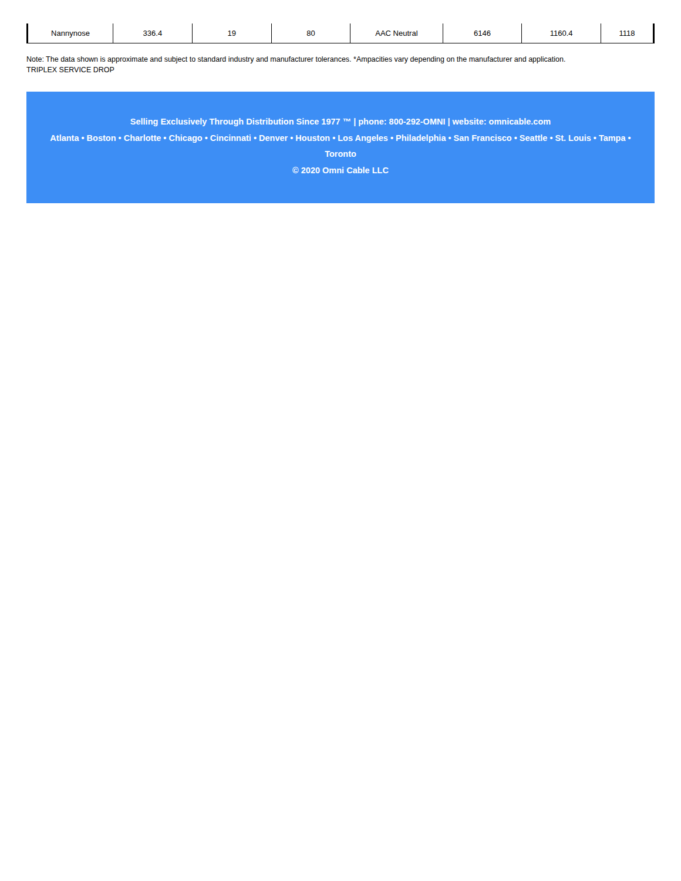| Nannynose | 336.4 | 19 | 80 | AAC Neutral | 6146 | 1160.4 | 1118 |
Note: The data shown is approximate and subject to standard industry and manufacturer tolerances. *Ampacities vary depending on the manufacturer and application. TRIPLEX SERVICE DROP
Selling Exclusively Through Distribution Since 1977 ™ | phone: 800-292-OMNI | website: omnicable.com
Atlanta • Boston • Charlotte • Chicago • Cincinnati • Denver • Houston • Los Angeles • Philadelphia • San Francisco • Seattle • St. Louis • Tampa • Toronto
© 2020 Omni Cable LLC